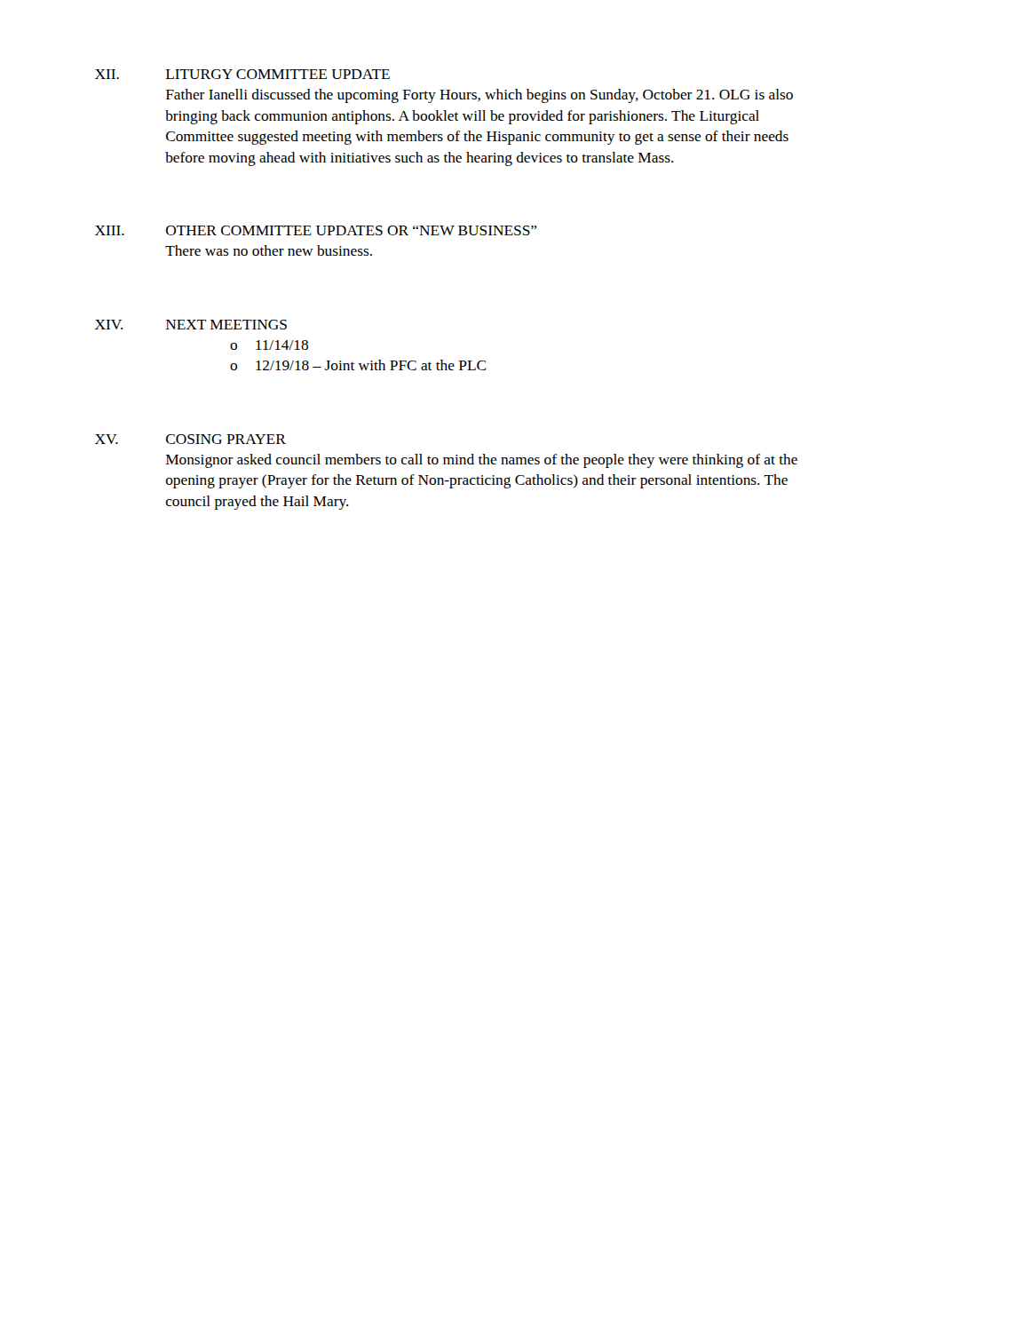XII.
Liturgy Committee Update
Father Ianelli discussed the upcoming Forty Hours, which begins on Sunday, October 21. OLG is also bringing back communion antiphons. A booklet will be provided for parishioners. The Liturgical Committee suggested meeting with members of the Hispanic community to get a sense of their needs before moving ahead with initiatives such as the hearing devices to translate Mass.
XIII.
Other Committee Updates or “New Business”
There was no other new business.
XIV.
Next Meetings
11/14/18
12/19/18 – Joint with PFC at the PLC
XV.
Cosing Prayer
Monsignor asked council members to call to mind the names of the people they were thinking of at the opening prayer (Prayer for the Return of Non-practicing Catholics) and their personal intentions. The council prayed the Hail Mary.